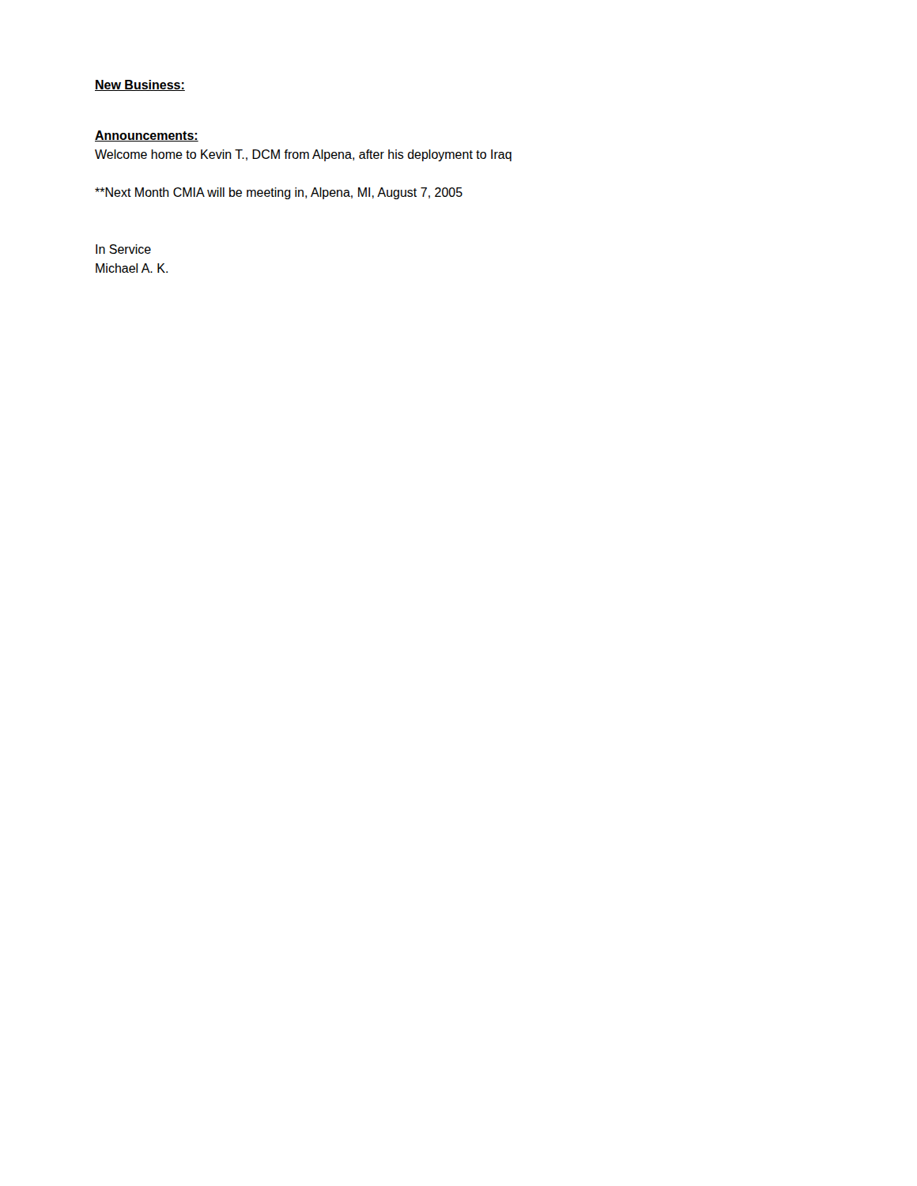New Business:
Announcements:
Welcome home to Kevin T., DCM from Alpena, after his deployment to Iraq
**Next Month CMIA will be meeting in, Alpena, MI, August 7, 2005
In Service
Michael A. K.